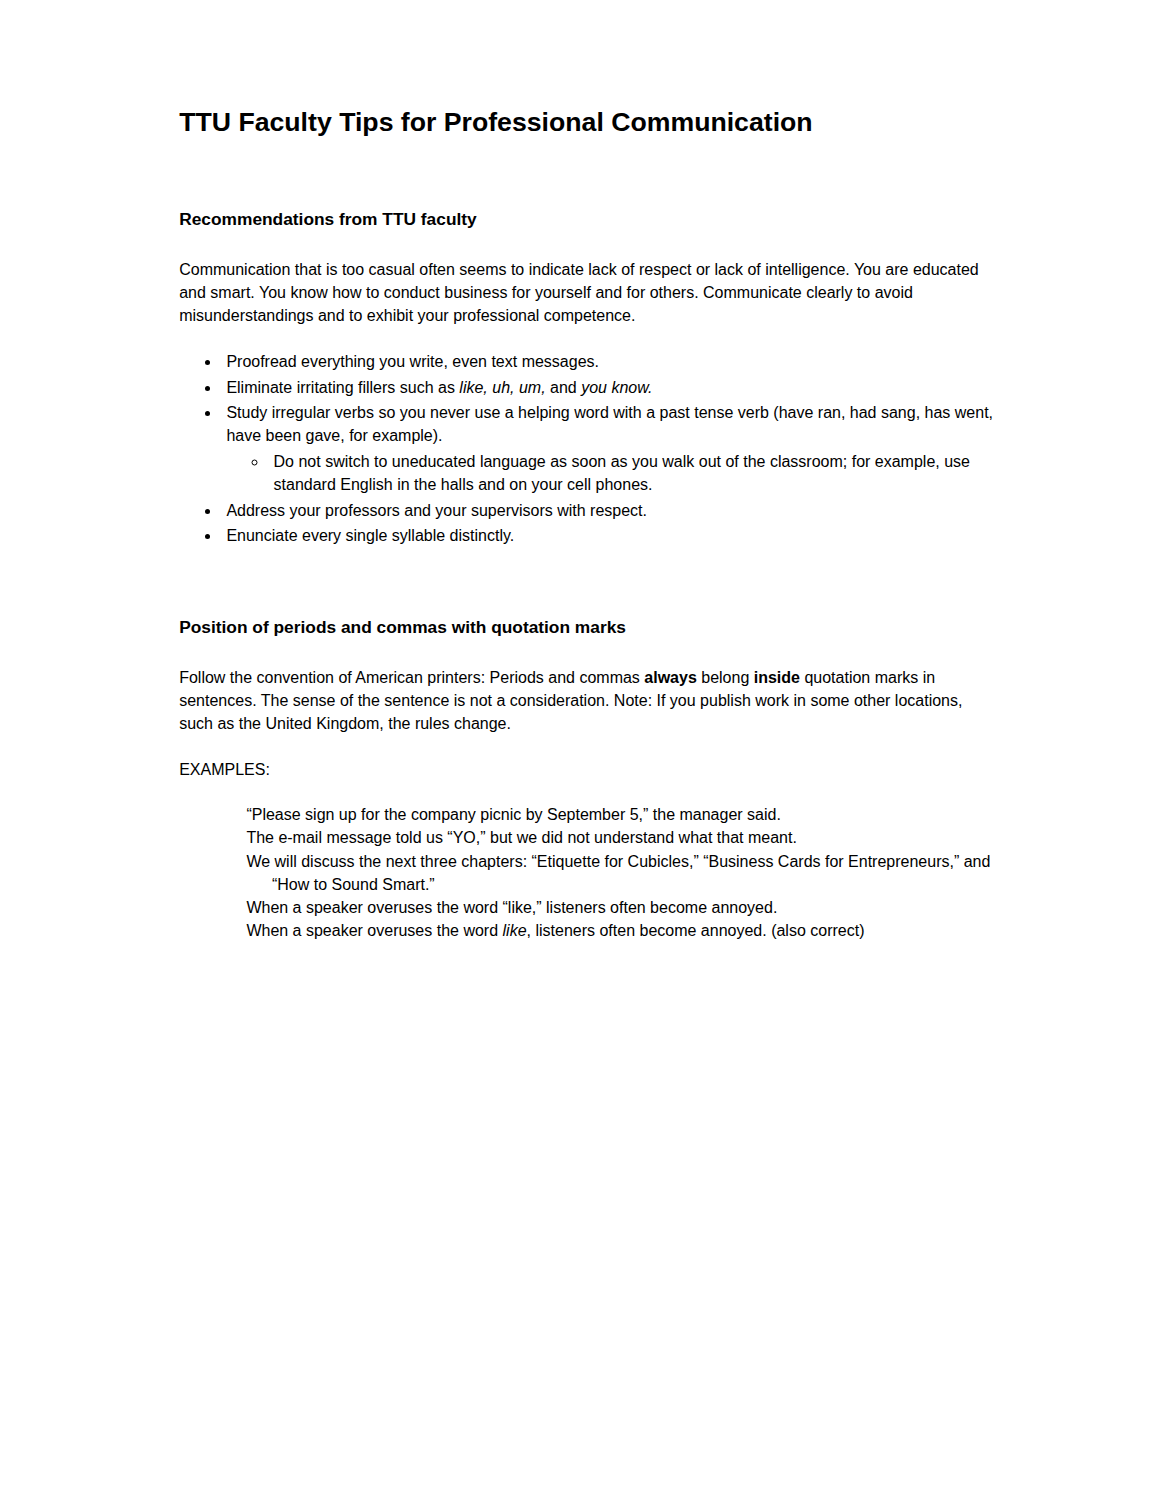TTU Faculty Tips for Professional Communication
Recommendations from TTU faculty
Communication that is too casual often seems to indicate lack of respect or lack of intelligence. You are educated and smart. You know how to conduct business for yourself and for others. Communicate clearly to avoid misunderstandings and to exhibit your professional competence.
Proofread everything you write, even text messages.
Eliminate irritating fillers such as like, uh, um, and you know.
Study irregular verbs so you never use a helping word with a past tense verb (have ran, had sang, has went, have been gave, for example).
Do not switch to uneducated language as soon as you walk out of the classroom; for example, use standard English in the halls and on your cell phones.
Address your professors and your supervisors with respect.
Enunciate every single syllable distinctly.
Position of periods and commas with quotation marks
Follow the convention of American printers: Periods and commas always belong inside quotation marks in sentences. The sense of the sentence is not a consideration. Note: If you publish work in some other locations, such as the United Kingdom, the rules change.
EXAMPLES:
“Please sign up for the company picnic by September 5,” the manager said.
The e-mail message told us “YO,” but we did not understand what that meant.
We will discuss the next three chapters: “Etiquette for Cubicles,” “Business Cards for Entrepreneurs,” and “How to Sound Smart.”
When a speaker overuses the word “like,” listeners often become annoyed.
When a speaker overuses the word like, listeners often become annoyed. (also correct)